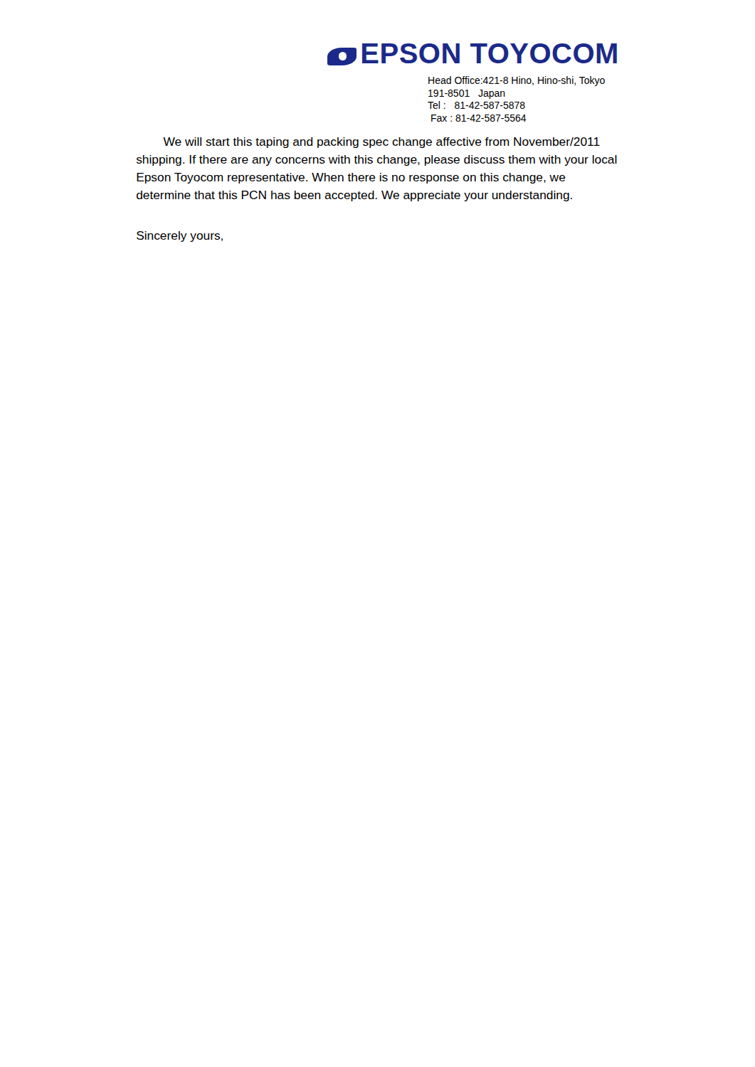EPSON TOYOCOM
Head Office:421-8 Hino, Hino-shi, Tokyo 191-8501 Japan
Tel : 81-42-587-5878
Fax : 81-42-587-5564
We will start this taping and packing spec change affective from November/2011 shipping. If there are any concerns with this change, please discuss them with your local Epson Toyocom representative. When there is no response on this change, we determine that this PCN has been accepted. We appreciate your understanding.
Sincerely yours,